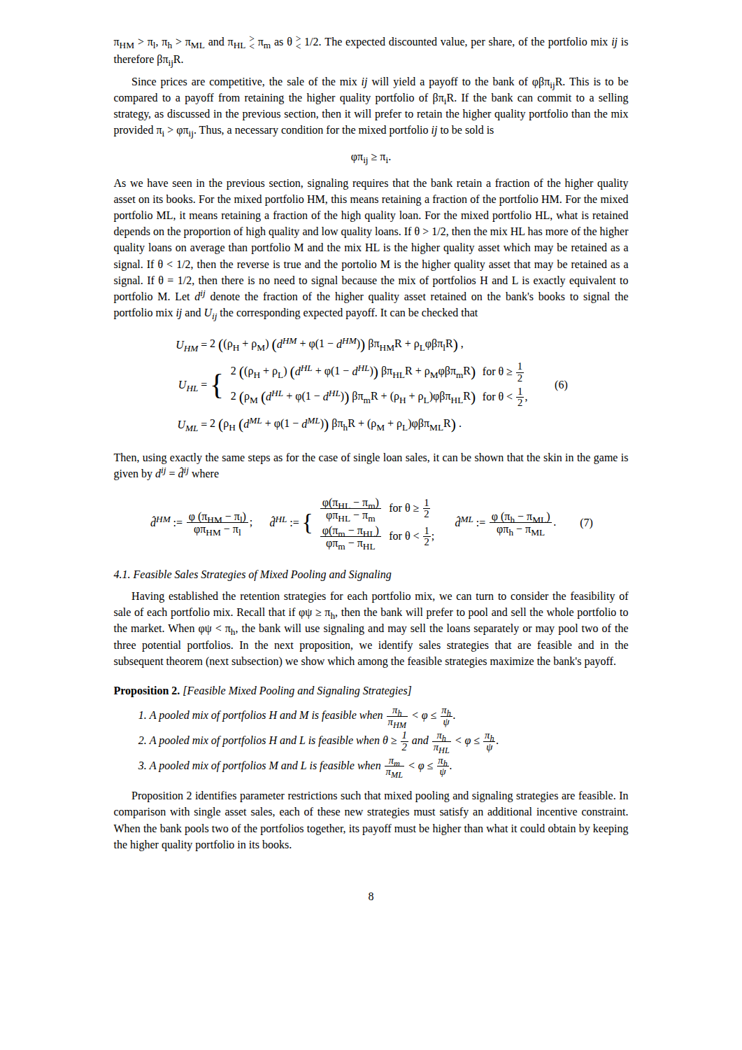πHM > πl, πh > πML and πHL >< πm as θ >< 1/2. The expected discounted value, per share, of the portfolio mix ij is therefore βπijR.
Since prices are competitive, the sale of the mix ij will yield a payoff to the bank of φβπijR. This is to be compared to a payoff from retaining the higher quality portfolio of βπiR. If the bank can commit to a selling strategy, as discussed in the previous section, then it will prefer to retain the higher quality portfolio than the mix provided πi > φπij. Thus, a necessary condition for the mixed portfolio ij to be sold is
φπij ≥ πi.
As we have seen in the previous section, signaling requires that the bank retain a fraction of the higher quality asset on its books. For the mixed portfolio HM, this means retaining a fraction of the portfolio HM. For the mixed portfolio ML, it means retaining a fraction of the high quality loan. For the mixed portfolio HL, what is retained depends on the proportion of high quality and low quality loans. If θ > 1/2, then the mix HL has more of the higher quality loans on average than portfolio M and the mix HL is the higher quality asset which may be retained as a signal. If θ < 1/2, then the reverse is true and the portolio M is the higher quality asset that may be retained as a signal. If θ = 1/2, then there is no need to signal because the mix of portfolios H and L is exactly equivalent to portfolio M. Let dij denote the fraction of the higher quality asset retained on the bank's books to signal the portfolio mix ij and Uij the corresponding expected payoff. It can be checked that
| U HM | = | 2 ( (ρ H + ρ M ) ( d HM + φ(1 − d HM ) ) βπ HM R + ρ L φβπ l R ) , |
| U HL | = | { / 2 ( (ρ H + ρ L ) ( d HL + φ(1 − d HL ) ) βπ HL R + ρ M φβπ m R ) / for θ ≥ 1 2 / / 2 ( ρ M ( d HL + φ(1 − d HL ) ) βπ m R + (ρ H + ρ L )φβπ HL R ) / for θ < 1 2 , / |
| U ML | = | 2 ( ρ H ( d ML + φ(1 − d ML ) ) βπ h R + (ρ M + ρ L )φβπ ML R ) . |
(6)
Then, using exactly the same steps as for the case of single loan sales, it can be shown that the skin in the game is given by dij = d̂ij where
| d̂ HM | := | φ (π HM − π l ) φπ HM − π l ; | d̂ HL | := | { / φ(π HL − π m ) φπ HL − π m / for θ ≥ 1 2 / / φ(π m − π HL ) φπ m − π HL / for θ < 1 2 ; / | d̂ ML | := | φ (π h − π ML ) φπ h − π ML . |
(7)
4.1. Feasible Sales Strategies of Mixed Pooling and Signaling
Having established the retention strategies for each portfolio mix, we can turn to consider the feasibility of sale of each portfolio mix. Recall that if φψ ≥ πh, then the bank will prefer to pool and sell the whole portfolio to the market. When φψ < πh, the bank will use signaling and may sell the loans separately or may pool two of the three potential portfolios. In the next proposition, we identify sales strategies that are feasible and in the subsequent theorem (next subsection) we show which among the feasible strategies maximize the bank's payoff.
Proposition 2. [Feasible Mixed Pooling and Signaling Strategies]
A pooled mix of portfolios H and M is feasible when πh πHM < φ ≤ πh ψ.
A pooled mix of portfolios H and L is feasible when θ ≥ 12 and πh πHL < φ ≤ πh ψ.
A pooled mix of portfolios M and L is feasible when πm πML < φ ≤ πh ψ.
Proposition 2 identifies parameter restrictions such that mixed pooling and signaling strategies are feasible. In comparison with single asset sales, each of these new strategies must satisfy an additional incentive constraint. When the bank pools two of the portfolios together, its payoff must be higher than what it could obtain by keeping the higher quality portfolio in its books.
8